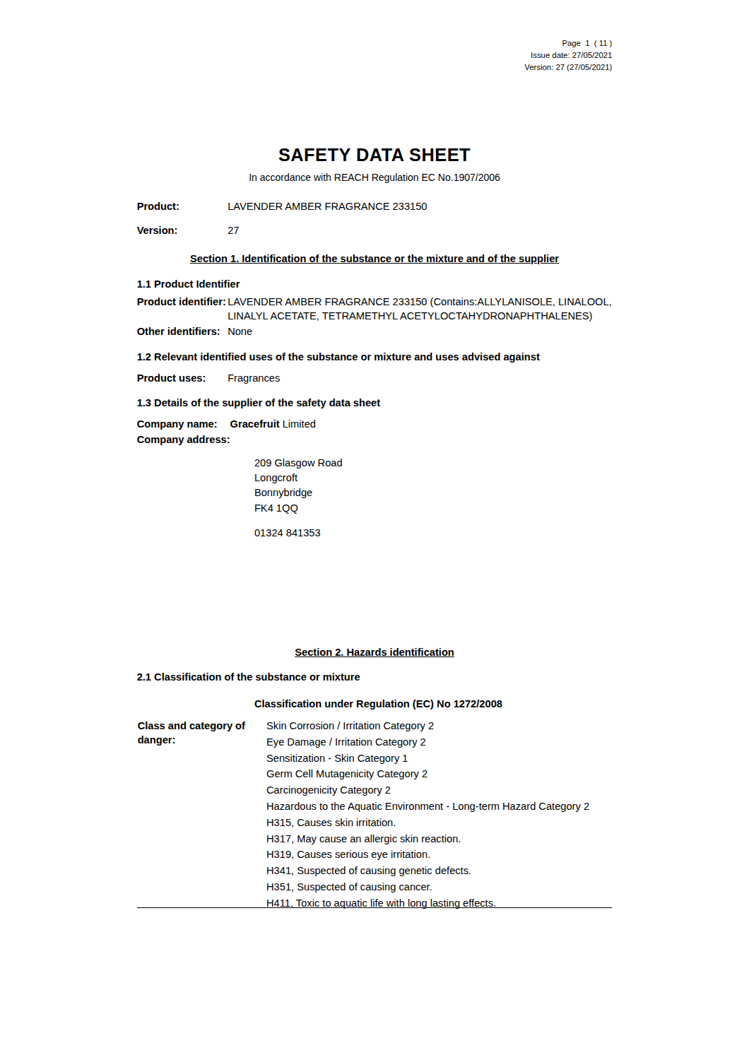Page 1 ( 11 )
Issue date: 27/05/2021
Version: 27 (27/05/2021)
SAFETY DATA SHEET
In accordance with REACH Regulation EC No.1907/2006
Product: LAVENDER AMBER FRAGRANCE 233150
Version: 27
Section 1. Identification of the substance or the mixture and of the supplier
1.1 Product Identifier
| Product identifier: | LAVENDER AMBER FRAGRANCE 233150 (Contains:ALLYLANISOLE, LINALOOL, LINALYL ACETATE, TETRAMETHYL ACETYLOCTAHYDRONAPHTHALENES) |
| Other identifiers: | None |
1.2 Relevant identified uses of the substance or mixture and uses advised against
| Product uses: | Fragrances |
1.3 Details of the supplier of the safety data sheet
| Company name: | Gracefruit Limited |
| Company address: | |
209 Glasgow Road
Longcroft
Bonnybridge
FK4 1QQ
01324 841353
Section 2. Hazards identification
2.1 Classification of the substance or mixture
Classification under Regulation (EC) No 1272/2008
| Class and category of danger: | Skin Corrosion / Irritation Category 2 Eye Damage / Irritation Category 2 Sensitization - Skin Category 1 Germ Cell Mutagenicity Category 2 Carcinogenicity Category 2 Hazardous to the Aquatic Environment - Long-term Hazard Category 2 H315, Causes skin irritation. H317, May cause an allergic skin reaction. H319, Causes serious eye irritation. H341, Suspected of causing genetic defects. H351, Suspected of causing cancer. H411, Toxic to aquatic life with long lasting effects. |